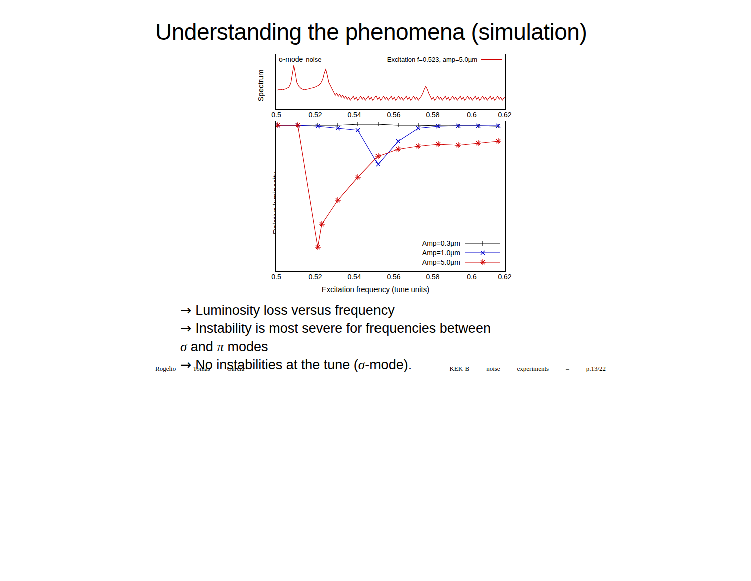Understanding the phenomena (simulation)
Spectrum
σ-mode noise Excitation f=0.523, amp=5.0µm
0.5 0.52 0.54 0.56 0.58 0.6 0.62
Relative luminosity
1 0.9 0.8 0.7 0.6 0.5 0.4 0.3 0.2
Amp=0.3µm
Amp=1.0µm
Amp=5.0µm
0.5 0.52 0.54 0.56 0.58 0.6 0.62
Excitation frequency (tune units)
→ Luminosity loss versus frequency
→ Instability is most severe for frequencies between
σ and π modes
→ No instabilities at the tune (σ-mode).
Rogelio Tomás García
KEK-B noise experiments–p.13/22